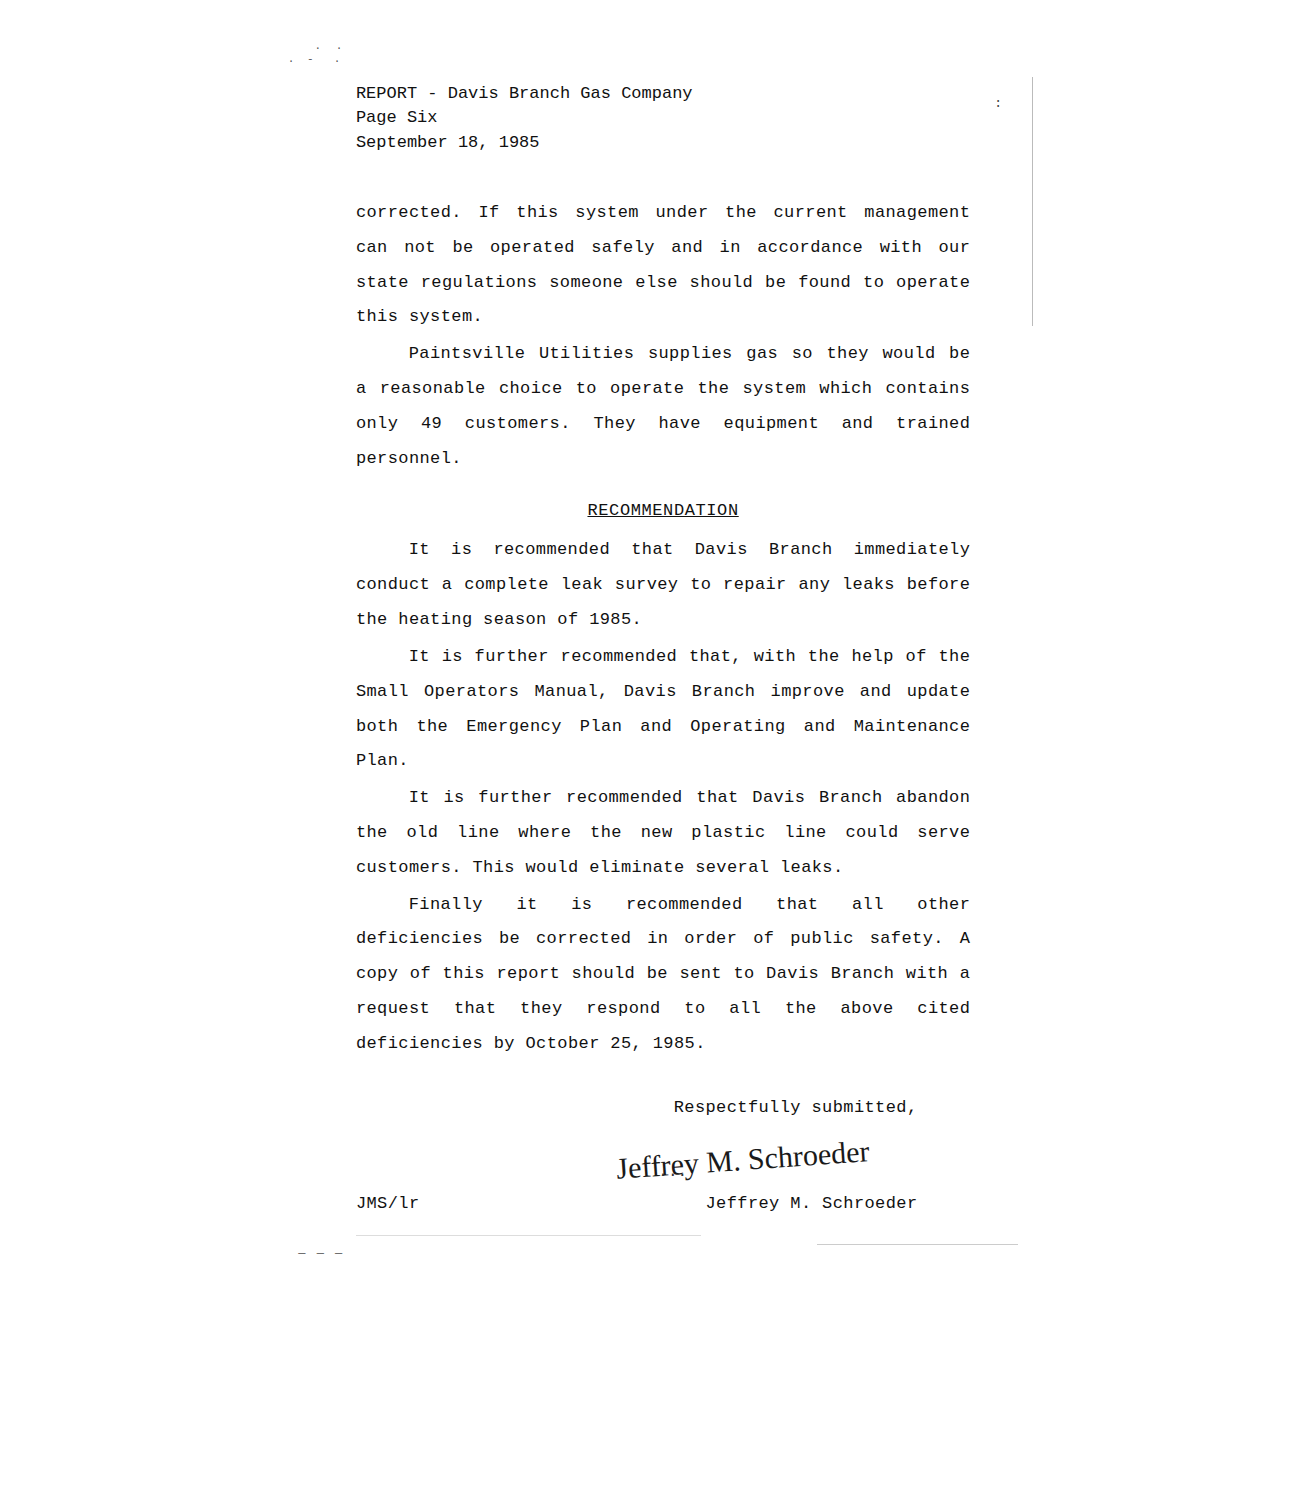. . . - .
:
REPORT - Davis Branch Gas Company Page Six September 18, 1985
corrected. If this system under the current management can not be operated safely and in accordance with our state regulations someone else should be found to operate this system.
Paintsville Utilities supplies gas so they would be a reasonable choice to operate the system which contains only 49 customers. They have equipment and trained personnel.
RECOMMENDATION
It is recommended that Davis Branch immediately conduct a complete leak survey to repair any leaks before the heating season of 1985.
It is further recommended that, with the help of the Small Operators Manual, Davis Branch improve and update both the Emergency Plan and Operating and Maintenance Plan.
It is further recommended that Davis Branch abandon the old line where the new plastic line could serve customers. This would eliminate several leaks.
Finally it is recommended that all other deficiencies be corrected in order of public safety. A copy of this report should be sent to Davis Branch with a request that they respond to all the above cited deficiencies by October 25, 1985.
Respectfully submitted,
Jeffrey M. Schroeder
...
JMS/lr
Jeffrey M. Schroeder
— — —